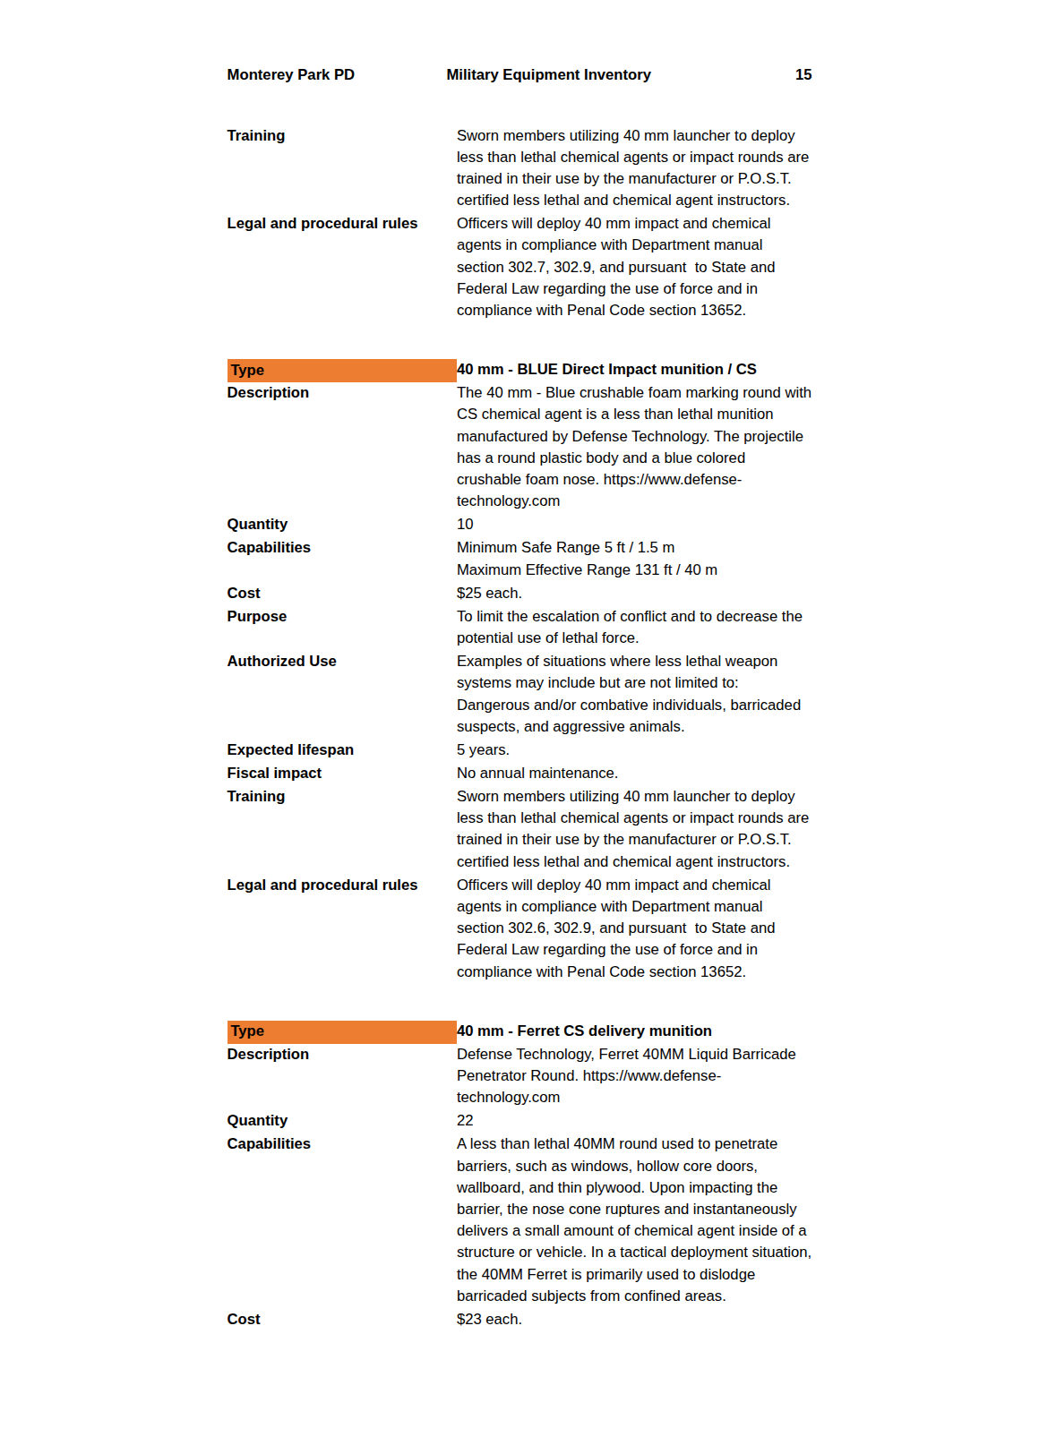Monterey Park PD
Military Equipment Inventory
15
| Training | Sworn members utilizing 40 mm launcher to deploy less than lethal chemical agents or impact rounds are trained in their use by the manufacturer or P.O.S.T. certified less lethal and chemical agent instructors. |
| Legal and procedural rules | Officers will deploy 40 mm impact and chemical agents in compliance with Department manual section 302.7, 302.9, and pursuant to State and Federal Law regarding the use of force and in compliance with Penal Code section 13652. |
| Type | 40 mm - BLUE Direct Impact munition / CS |
| Description | The 40 mm - Blue crushable foam marking round with CS chemical agent is a less than lethal munition manufactured by Defense Technology. The projectile has a round plastic body and a blue colored crushable foam nose. https://www.defense-technology.com |
| Quantity | 10 |
| Capabilities | Minimum Safe Range 5 ft / 1.5 m Maximum Effective Range 131 ft / 40 m |
| Cost | $25 each. |
| Purpose | To limit the escalation of conflict and to decrease the potential use of lethal force. |
| Authorized Use | Examples of situations where less lethal weapon systems may include but are not limited to: Dangerous and/or combative individuals, barricaded suspects, and aggressive animals. |
| Expected lifespan | 5 years. |
| Fiscal impact | No annual maintenance. |
| Training | Sworn members utilizing 40 mm launcher to deploy less than lethal chemical agents or impact rounds are trained in their use by the manufacturer or P.O.S.T. certified less lethal and chemical agent instructors. |
| Legal and procedural rules | Officers will deploy 40 mm impact and chemical agents in compliance with Department manual section 302.6, 302.9, and pursuant to State and Federal Law regarding the use of force and in compliance with Penal Code section 13652. |
| Type | 40 mm - Ferret CS delivery munition |
| Description | Defense Technology, Ferret 40MM Liquid Barricade Penetrator Round. https://www.defense-technology.com |
| Quantity | 22 |
| Capabilities | A less than lethal 40MM round used to penetrate barriers, such as windows, hollow core doors, wallboard, and thin plywood. Upon impacting the barrier, the nose cone ruptures and instantaneously delivers a small amount of chemical agent inside of a structure or vehicle. In a tactical deployment situation, the 40MM Ferret is primarily used to dislodge barricaded subjects from confined areas. |
| Cost | $23 each. |